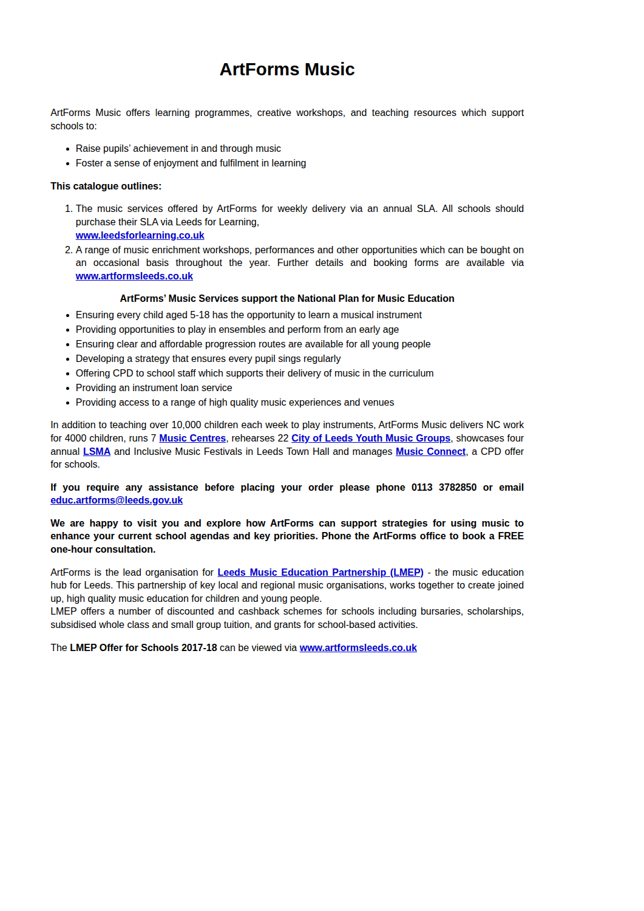ArtForms Music
ArtForms Music offers learning programmes, creative workshops, and teaching resources which support schools to:
Raise pupils’ achievement in and through music
Foster a sense of enjoyment and fulfilment in learning
This catalogue outlines:
The music services offered by ArtForms for weekly delivery via an annual SLA. All schools should purchase their SLA via Leeds for Learning,
www.leedsforlearning.co.uk
A range of music enrichment workshops, performances and other opportunities which can be bought on an occasional basis throughout the year. Further details and booking forms are available via www.artformsleeds.co.uk
ArtForms’ Music Services support the National Plan for Music Education
Ensuring every child aged 5-18 has the opportunity to learn a musical instrument
Providing opportunities to play in ensembles and perform from an early age
Ensuring clear and affordable progression routes are available for all young people
Developing a strategy that ensures every pupil sings regularly
Offering CPD to school staff which supports their delivery of music in the curriculum
Providing an instrument loan service
Providing access to a range of high quality music experiences and venues
In addition to teaching over 10,000 children each week to play instruments, ArtForms Music delivers NC work for 4000 children, runs 7 Music Centres, rehearses 22 City of Leeds Youth Music Groups, showcases four annual LSMA and Inclusive Music Festivals in Leeds Town Hall and manages Music Connect, a CPD offer for schools.
If you require any assistance before placing your order please phone 0113 3782850 or email educ.artforms@leeds.gov.uk
We are happy to visit you and explore how ArtForms can support strategies for using music to enhance your current school agendas and key priorities. Phone the ArtForms office to book a FREE one-hour consultation.
ArtForms is the lead organisation for Leeds Music Education Partnership (LMEP) - the music education hub for Leeds. This partnership of key local and regional music organisations, works together to create joined up, high quality music education for children and young people.
LMEP offers a number of discounted and cashback schemes for schools including bursaries, scholarships, subsidised whole class and small group tuition, and grants for school-based activities.
The LMEP Offer for Schools 2017-18 can be viewed via www.artformsleeds.co.uk